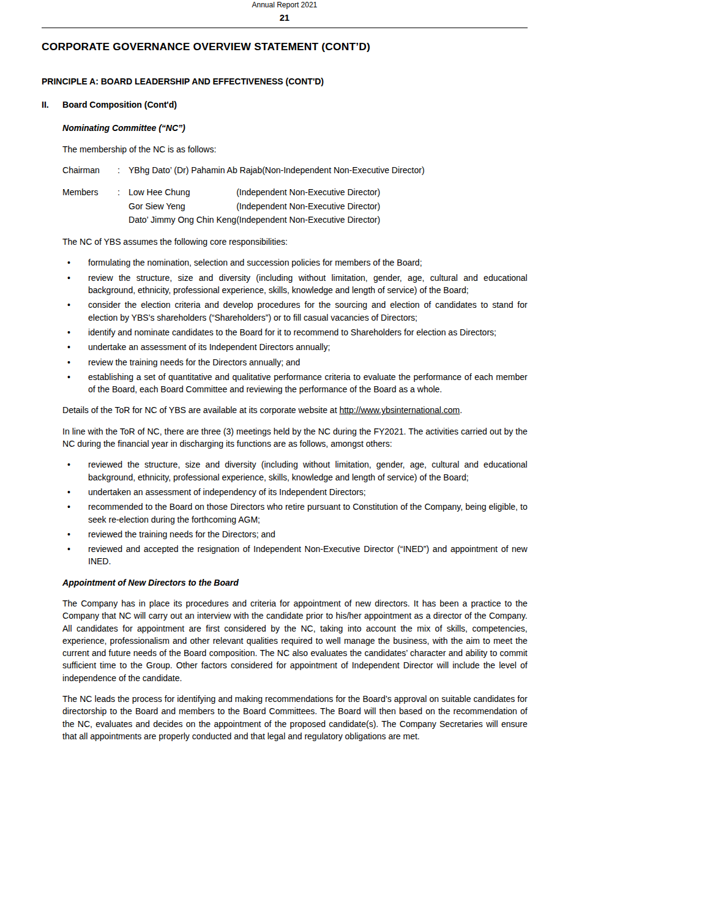Annual Report 2021
21
CORPORATE GOVERNANCE OVERVIEW STATEMENT (CONT’D)
PRINCIPLE A: BOARD LEADERSHIP AND EFFECTIVENESS (CONT'D)
II.
Board Composition (Cont'd)
Nominating Committee (“NC”)
The membership of the NC is as follows:
| Chairman | : | YBhg Dato’ (Dr) Pahamin Ab Rajab | (Non-Independent Non-Executive Director) |
| Members | : | Low Hee Chung | (Independent Non-Executive Director) |
| | | Gor Siew Yeng | (Independent Non-Executive Director) |
| | | Dato’ Jimmy Ong Chin Keng | (Independent Non-Executive Director) |
The NC of YBS assumes the following core responsibilities:
formulating the nomination, selection and succession policies for members of the Board;
review the structure, size and diversity (including without limitation, gender, age, cultural and educational background, ethnicity, professional experience, skills, knowledge and length of service) of the Board;
consider the election criteria and develop procedures for the sourcing and election of candidates to stand for election by YBS’s shareholders (“Shareholders”) or to fill casual vacancies of Directors;
identify and nominate candidates to the Board for it to recommend to Shareholders for election as Directors;
undertake an assessment of its Independent Directors annually;
review the training needs for the Directors annually; and
establishing a set of quantitative and qualitative performance criteria to evaluate the performance of each member of the Board, each Board Committee and reviewing the performance of the Board as a whole.
Details of the ToR for NC of YBS are available at its corporate website at http://www.ybsinternational.com.
In line with the ToR of NC, there are three (3) meetings held by the NC during the FY2021. The activities carried out by the NC during the financial year in discharging its functions are as follows, amongst others:
reviewed the structure, size and diversity (including without limitation, gender, age, cultural and educational background, ethnicity, professional experience, skills, knowledge and length of service) of the Board;
undertaken an assessment of independency of its Independent Directors;
recommended to the Board on those Directors who retire pursuant to Constitution of the Company, being eligible, to seek re-election during the forthcoming AGM;
reviewed the training needs for the Directors; and
reviewed and accepted the resignation of Independent Non-Executive Director (“INED”) and appointment of new INED.
Appointment of New Directors to the Board
The Company has in place its procedures and criteria for appointment of new directors. It has been a practice to the Company that NC will carry out an interview with the candidate prior to his/her appointment as a director of the Company. All candidates for appointment are first considered by the NC, taking into account the mix of skills, competencies, experience, professionalism and other relevant qualities required to well manage the business, with the aim to meet the current and future needs of the Board composition. The NC also evaluates the candidates’ character and ability to commit sufficient time to the Group. Other factors considered for appointment of Independent Director will include the level of independence of the candidate.
The NC leads the process for identifying and making recommendations for the Board’s approval on suitable candidates for directorship to the Board and members to the Board Committees. The Board will then based on the recommendation of the NC, evaluates and decides on the appointment of the proposed candidate(s). The Company Secretaries will ensure that all appointments are properly conducted and that legal and regulatory obligations are met.